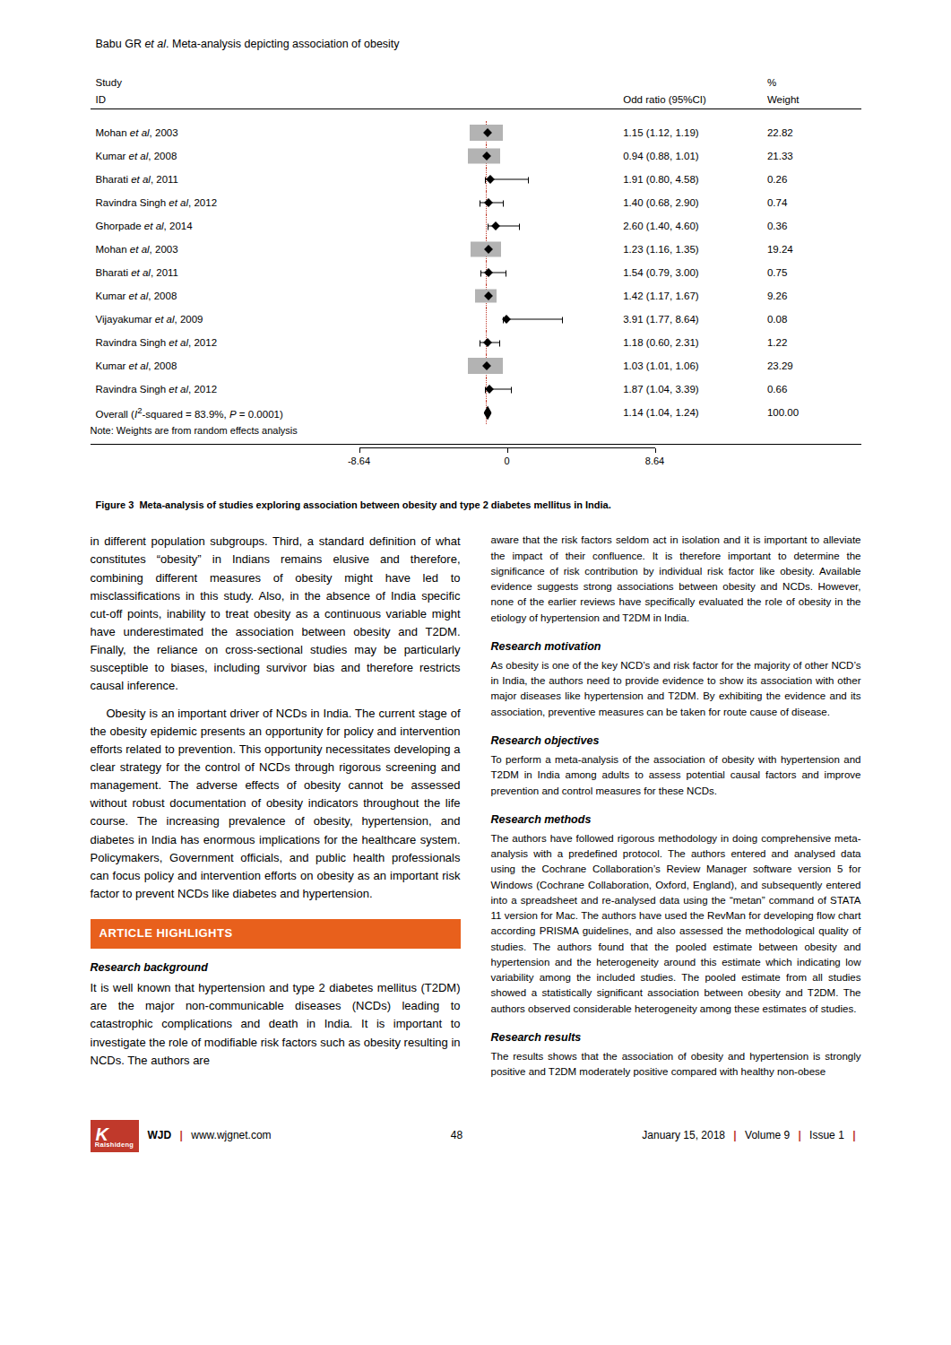Babu GR et al. Meta-analysis depicting association of obesity
| Study | | | % |
| --- | --- | --- | --- |
| ID | | Odd ratio (95%CI) | Weight |
| Mohan et al , 2003 | | 1.15 (1.12, 1.19) | 22.82 |
| Kumar et al , 2008 | | 0.94 (0.88, 1.01) | 21.33 |
| Bharati et al , 2011 | | 1.91 (0.80, 4.58) | 0.26 |
| Ravindra Singh et al , 2012 | | 1.40 (0.68, 2.90) | 0.74 |
| Ghorpade et al , 2014 | | 2.60 (1.40, 4.60) | 0.36 |
| Mohan et al , 2003 | | 1.23 (1.16, 1.35) | 19.24 |
| Bharati et al , 2011 | | 1.54 (0.79, 3.00) | 0.75 |
| Kumar et al , 2008 | | 1.42 (1.17, 1.67) | 9.26 |
| Vijayakumar et al , 2009 | | 3.91 (1.77, 8.64) | 0.08 |
| Ravindra Singh et al , 2012 | | 1.18 (0.60, 2.31) | 1.22 |
| Kumar et al , 2008 | | 1.03 (1.01, 1.06) | 23.29 |
| Ravindra Singh et al , 2012 | | 1.87 (1.04, 3.39) | 0.66 |
| Overall ( I 2 -squared = 83.9%, P = 0.0001) | | 1.14 (1.04, 1.24) | 100.00 |
| Note: Weights are from random effects analysis |
-8.64
0
8.64
Figure 3 Meta-analysis of studies exploring association between obesity and type 2 diabetes mellitus in India.
in different population subgroups. Third, a standard definition of what constitutes “obesity” in Indians remains elusive and therefore, combining different measures of obesity might have led to misclassifications in this study. Also, in the absence of India specific cut-off points, inability to treat obesity as a continuous variable might have underestimated the association between obesity and T2DM. Finally, the reliance on cross-sectional studies may be particularly susceptible to biases, including survivor bias and therefore restricts causal inference.
Obesity is an important driver of NCDs in India. The current stage of the obesity epidemic presents an opportunity for policy and intervention efforts related to prevention. This opportunity necessitates developing a clear strategy for the control of NCDs through rigorous screening and management. The adverse effects of obesity cannot be assessed without robust documentation of obesity indicators throughout the life course. The increasing prevalence of obesity, hypertension, and diabetes in India has enormous implications for the healthcare system. Policymakers, Government officials, and public health professionals can focus policy and intervention efforts on obesity as an important risk factor to prevent NCDs like diabetes and hypertension.
ARTICLE HIGHLIGHTS
Research background
It is well known that hypertension and type 2 diabetes mellitus (T2DM) are the major non-communicable diseases (NCDs) leading to catastrophic complications and death in India. It is important to investigate the role of modifiable risk factors such as obesity resulting in NCDs. The authors are
aware that the risk factors seldom act in isolation and it is important to alleviate the impact of their confluence. It is therefore important to determine the significance of risk contribution by individual risk factor like obesity. Available evidence suggests strong associations between obesity and NCDs. However, none of the earlier reviews have specifically evaluated the role of obesity in the etiology of hypertension and T2DM in India.
Research motivation
As obesity is one of the key NCD’s and risk factor for the majority of other NCD’s in India, the authors need to provide evidence to show its association with other major diseases like hypertension and T2DM. By exhibiting the evidence and its association, preventive measures can be taken for route cause of disease.
Research objectives
To perform a meta-analysis of the association of obesity with hypertension and T2DM in India among adults to assess potential causal factors and improve prevention and control measures for these NCDs.
Research methods
The authors have followed rigorous methodology in doing comprehensive meta-analysis with a predefined protocol. The authors entered and analysed data using the Cochrane Collaboration’s Review Manager software version 5 for Windows (Cochrane Collaboration, Oxford, England), and subsequently entered into a spreadsheet and re-analysed data using the “metan” command of STATA 11 version for Mac. The authors have used the RevMan for developing flow chart according PRISMA guidelines, and also assessed the methodological quality of studies. The authors found that the pooled estimate between obesity and hypertension and the heterogeneity around this estimate which indicating low variability among the included studies. The pooled estimate from all studies showed a statistically significant association between obesity and T2DM. The authors observed considerable heterogeneity among these estimates of studies.
Research results
The results shows that the association of obesity and hypertension is strongly positive and T2DM moderately positive compared with healthy non-obese
Raishideng
WJD | www.wjgnet.com
48
January 15, 2018 | Volume 9 | Issue 1 |